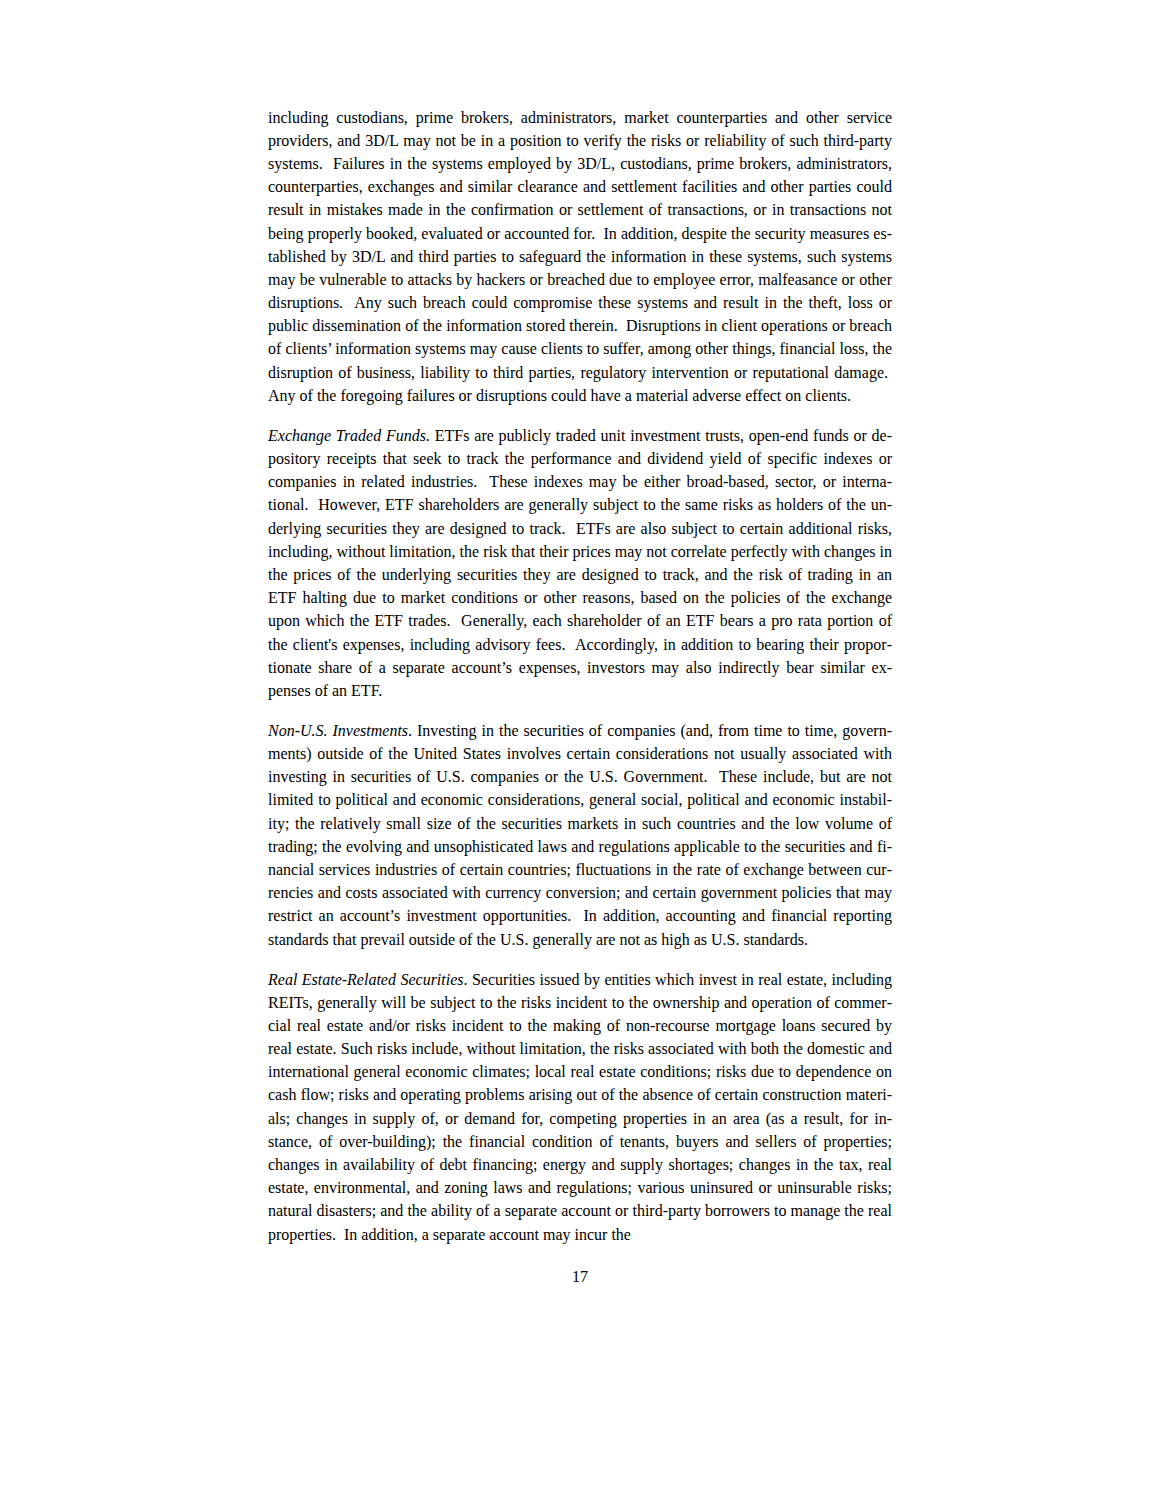including custodians, prime brokers, administrators, market counterparties and other service providers, and 3D/L may not be in a position to verify the risks or reliability of such third-party systems. Failures in the systems employed by 3D/L, custodians, prime brokers, administrators, counterparties, exchanges and similar clearance and settlement facilities and other parties could result in mistakes made in the confirmation or settlement of transactions, or in transactions not being properly booked, evaluated or accounted for. In addition, despite the security measures established by 3D/L and third parties to safeguard the information in these systems, such systems may be vulnerable to attacks by hackers or breached due to employee error, malfeasance or other disruptions. Any such breach could compromise these systems and result in the theft, loss or public dissemination of the information stored therein. Disruptions in client operations or breach of clients’ information systems may cause clients to suffer, among other things, financial loss, the disruption of business, liability to third parties, regulatory intervention or reputational damage. Any of the foregoing failures or disruptions could have a material adverse effect on clients.
Exchange Traded Funds. ETFs are publicly traded unit investment trusts, open-end funds or depository receipts that seek to track the performance and dividend yield of specific indexes or companies in related industries. These indexes may be either broad-based, sector, or international. However, ETF shareholders are generally subject to the same risks as holders of the underlying securities they are designed to track. ETFs are also subject to certain additional risks, including, without limitation, the risk that their prices may not correlate perfectly with changes in the prices of the underlying securities they are designed to track, and the risk of trading in an ETF halting due to market conditions or other reasons, based on the policies of the exchange upon which the ETF trades. Generally, each shareholder of an ETF bears a pro rata portion of the client's expenses, including advisory fees. Accordingly, in addition to bearing their proportionate share of a separate account’s expenses, investors may also indirectly bear similar expenses of an ETF.
Non-U.S. Investments. Investing in the securities of companies (and, from time to time, governments) outside of the United States involves certain considerations not usually associated with investing in securities of U.S. companies or the U.S. Government. These include, but are not limited to political and economic considerations, general social, political and economic instability; the relatively small size of the securities markets in such countries and the low volume of trading; the evolving and unsophisticated laws and regulations applicable to the securities and financial services industries of certain countries; fluctuations in the rate of exchange between currencies and costs associated with currency conversion; and certain government policies that may restrict an account’s investment opportunities. In addition, accounting and financial reporting standards that prevail outside of the U.S. generally are not as high as U.S. standards.
Real Estate-Related Securities. Securities issued by entities which invest in real estate, including REITs, generally will be subject to the risks incident to the ownership and operation of commercial real estate and/or risks incident to the making of non-recourse mortgage loans secured by real estate. Such risks include, without limitation, the risks associated with both the domestic and international general economic climates; local real estate conditions; risks due to dependence on cash flow; risks and operating problems arising out of the absence of certain construction materials; changes in supply of, or demand for, competing properties in an area (as a result, for instance, of over-building); the financial condition of tenants, buyers and sellers of properties; changes in availability of debt financing; energy and supply shortages; changes in the tax, real estate, environmental, and zoning laws and regulations; various uninsured or uninsurable risks; natural disasters; and the ability of a separate account or third-party borrowers to manage the real properties. In addition, a separate account may incur the
17